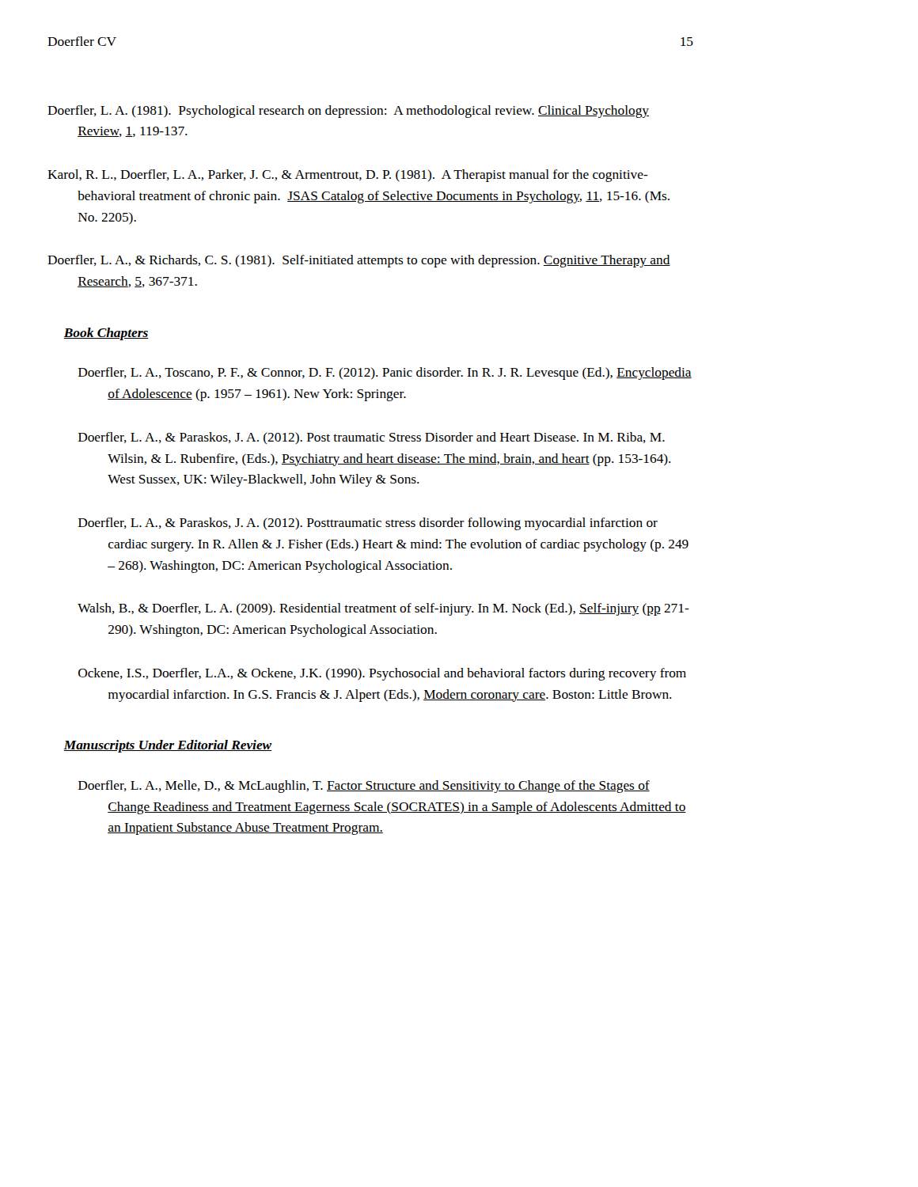Doerfler CV 15
Doerfler, L. A. (1981). Psychological research on depression: A methodological review. Clinical Psychology Review, 1, 119-137.
Karol, R. L., Doerfler, L. A., Parker, J. C., & Armentrout, D. P. (1981). A Therapist manual for the cognitive-behavioral treatment of chronic pain. JSAS Catalog of Selective Documents in Psychology, 11, 15-16. (Ms. No. 2205).
Doerfler, L. A., & Richards, C. S. (1981). Self-initiated attempts to cope with depression. Cognitive Therapy and Research, 5, 367-371.
Book Chapters
Doerfler, L. A., Toscano, P. F., & Connor, D. F. (2012). Panic disorder. In R. J. R. Levesque (Ed.), Encyclopedia of Adolescence (p. 1957 – 1961). New York: Springer.
Doerfler, L. A., & Paraskos, J. A. (2012). Post traumatic Stress Disorder and Heart Disease. In M. Riba, M. Wilsin, & L. Rubenfire, (Eds.), Psychiatry and heart disease: The mind, brain, and heart (pp. 153-164). West Sussex, UK: Wiley-Blackwell, John Wiley & Sons.
Doerfler, L. A., & Paraskos, J. A. (2012). Posttraumatic stress disorder following myocardial infarction or cardiac surgery. In R. Allen & J. Fisher (Eds.) Heart & mind: The evolution of cardiac psychology (p. 249 – 268). Washington, DC: American Psychological Association.
Walsh, B., & Doerfler, L. A. (2009). Residential treatment of self-injury. In M. Nock (Ed.), Self-injury (pp 271-290). Wshington, DC: American Psychological Association.
Ockene, I.S., Doerfler, L.A., & Ockene, J.K. (1990). Psychosocial and behavioral factors during recovery from myocardial infarction. In G.S. Francis & J. Alpert (Eds.), Modern coronary care. Boston: Little Brown.
Manuscripts Under Editorial Review
Doerfler, L. A., Melle, D., & McLaughlin, T. Factor Structure and Sensitivity to Change of the Stages of Change Readiness and Treatment Eagerness Scale (SOCRATES) in a Sample of Adolescents Admitted to an Inpatient Substance Abuse Treatment Program.